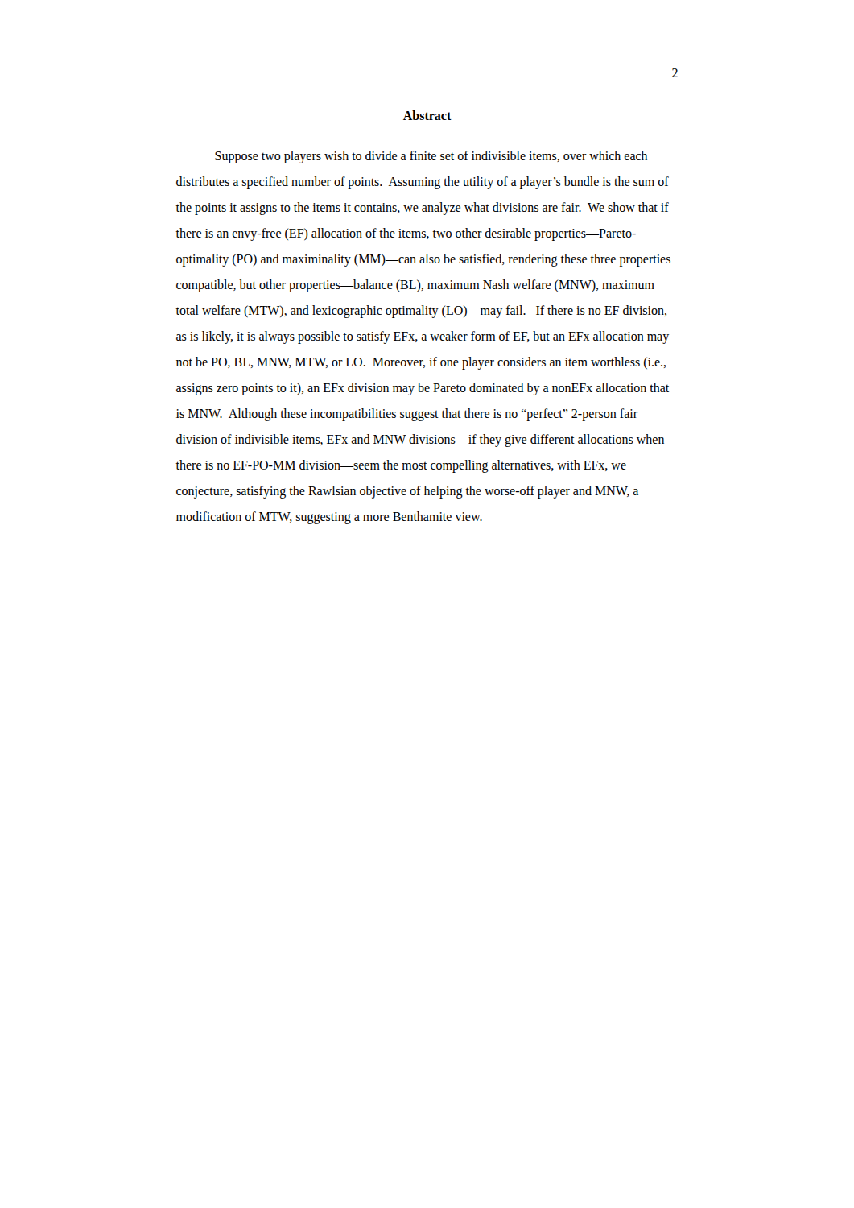2
Abstract
Suppose two players wish to divide a finite set of indivisible items, over which each distributes a specified number of points. Assuming the utility of a player’s bundle is the sum of the points it assigns to the items it contains, we analyze what divisions are fair. We show that if there is an envy-free (EF) allocation of the items, two other desirable properties—Pareto-optimality (PO) and maximinality (MM)—can also be satisfied, rendering these three properties compatible, but other properties—balance (BL), maximum Nash welfare (MNW), maximum total welfare (MTW), and lexicographic optimality (LO)—may fail. If there is no EF division, as is likely, it is always possible to satisfy EFx, a weaker form of EF, but an EFx allocation may not be PO, BL, MNW, MTW, or LO. Moreover, if one player considers an item worthless (i.e., assigns zero points to it), an EFx division may be Pareto dominated by a nonEFx allocation that is MNW. Although these incompatibilities suggest that there is no “perfect” 2-person fair division of indivisible items, EFx and MNW divisions—if they give different allocations when there is no EF-PO-MM division—seem the most compelling alternatives, with EFx, we conjecture, satisfying the Rawlsian objective of helping the worse-off player and MNW, a modification of MTW, suggesting a more Benthamite view.